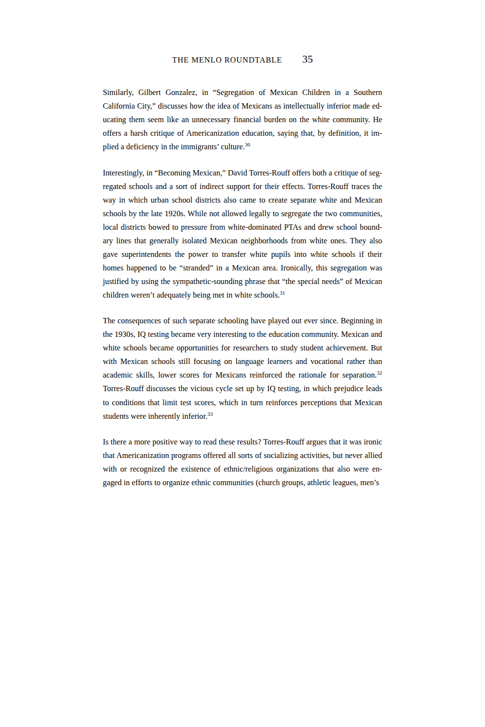The Menlo Roundtable 35
Similarly, Gilbert Gonzalez, in “Segregation of Mexican Children in a Southern California City,” discusses how the idea of Mexicans as intellectually inferior made educating them seem like an unnecessary financial burden on the white community. He offers a harsh critique of Americanization education, saying that, by definition, it implied a deficiency in the immigrants’ culture.30
Interestingly, in “Becoming Mexican,” David Torres-Rouff offers both a critique of segregated schools and a sort of indirect support for their effects. Torres-Rouff traces the way in which urban school districts also came to create separate white and Mexican schools by the late 1920s. While not allowed legally to segregate the two communities, local districts bowed to pressure from white-dominated PTAs and drew school boundary lines that generally isolated Mexican neighborhoods from white ones. They also gave superintendents the power to transfer white pupils into white schools if their homes happened to be “stranded” in a Mexican area. Ironically, this segregation was justified by using the sympathetic-sounding phrase that “the special needs” of Mexican children weren’t adequately being met in white schools.31
The consequences of such separate schooling have played out ever since. Beginning in the 1930s, IQ testing became very interesting to the education community. Mexican and white schools became opportunities for researchers to study student achievement. But with Mexican schools still focusing on language learners and vocational rather than academic skills, lower scores for Mexicans reinforced the rationale for separation.32 Torres-Rouff discusses the vicious cycle set up by IQ testing, in which prejudice leads to conditions that limit test scores, which in turn reinforces perceptions that Mexican students were inherently inferior.33
Is there a more positive way to read these results? Torres-Rouff argues that it was ironic that Americanization programs offered all sorts of socializing activities, but never allied with or recognized the existence of ethnic/religious organizations that also were engaged in efforts to organize ethnic communities (church groups, athletic leagues, men’s